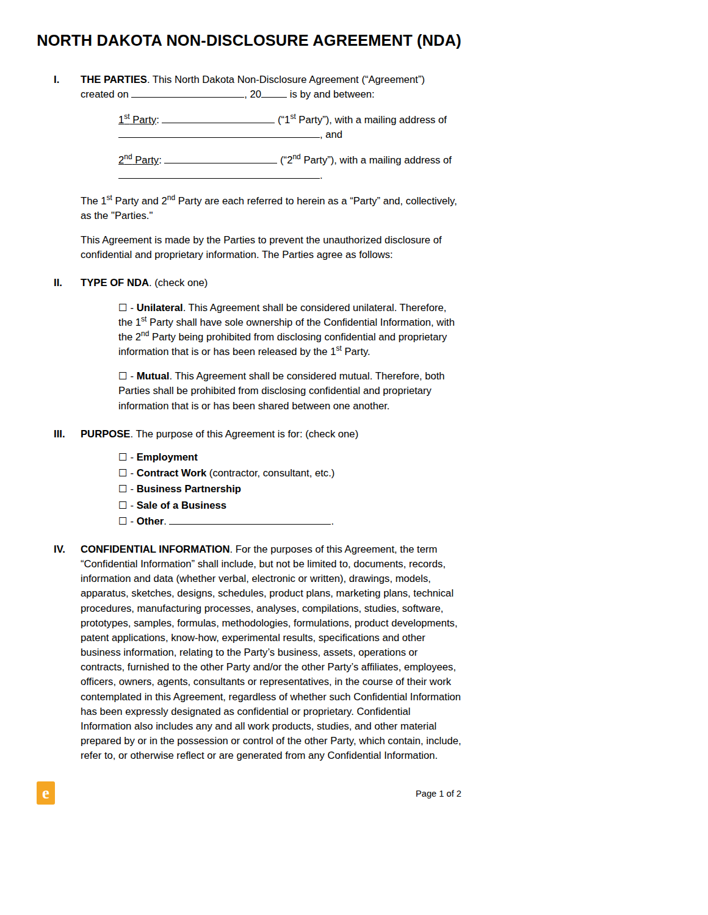NORTH DAKOTA NON-DISCLOSURE AGREEMENT (NDA)
THE PARTIES. This North Dakota Non-Disclosure Agreement (“Agreement”) created on , 20 is by and between:
1st Party: (“1st Party”), with a mailing address of , and
2nd Party: (“2nd Party”), with a mailing address of .
The 1st Party and 2nd Party are each referred to herein as a “Party” and, collectively, as the "Parties."
This Agreement is made by the Parties to prevent the unauthorized disclosure of confidential and proprietary information. The Parties agree as follows:
TYPE OF NDA. (check one)
☐ - Unilateral. This Agreement shall be considered unilateral. Therefore, the 1st Party shall have sole ownership of the Confidential Information, with the 2nd Party being prohibited from disclosing confidential and proprietary information that is or has been released by the 1st Party.
☐ - Mutual. This Agreement shall be considered mutual. Therefore, both Parties shall be prohibited from disclosing confidential and proprietary information that is or has been shared between one another.
PURPOSE. The purpose of this Agreement is for: (check one)
☐ - Employment
☐ - Contract Work (contractor, consultant, etc.)
☐ - Business Partnership
☐ - Sale of a Business
☐ - Other. .
CONFIDENTIAL INFORMATION. For the purposes of this Agreement, the term “Confidential Information” shall include, but not be limited to, documents, records, information and data (whether verbal, electronic or written), drawings, models, apparatus, sketches, designs, schedules, product plans, marketing plans, technical procedures, manufacturing processes, analyses, compilations, studies, software, prototypes, samples, formulas, methodologies, formulations, product developments, patent applications, know-how, experimental results, specifications and other business information, relating to the Party’s business, assets, operations or contracts, furnished to the other Party and/or the other Party’s affiliates, employees, officers, owners, agents, consultants or representatives, in the course of their work contemplated in this Agreement, regardless of whether such Confidential Information has been expressly designated as confidential or proprietary. Confidential Information also includes any and all work products, studies, and other material prepared by or in the possession or control of the other Party, which contain, include, refer to, or otherwise reflect or are generated from any Confidential Information.
e
Page 1 of 2